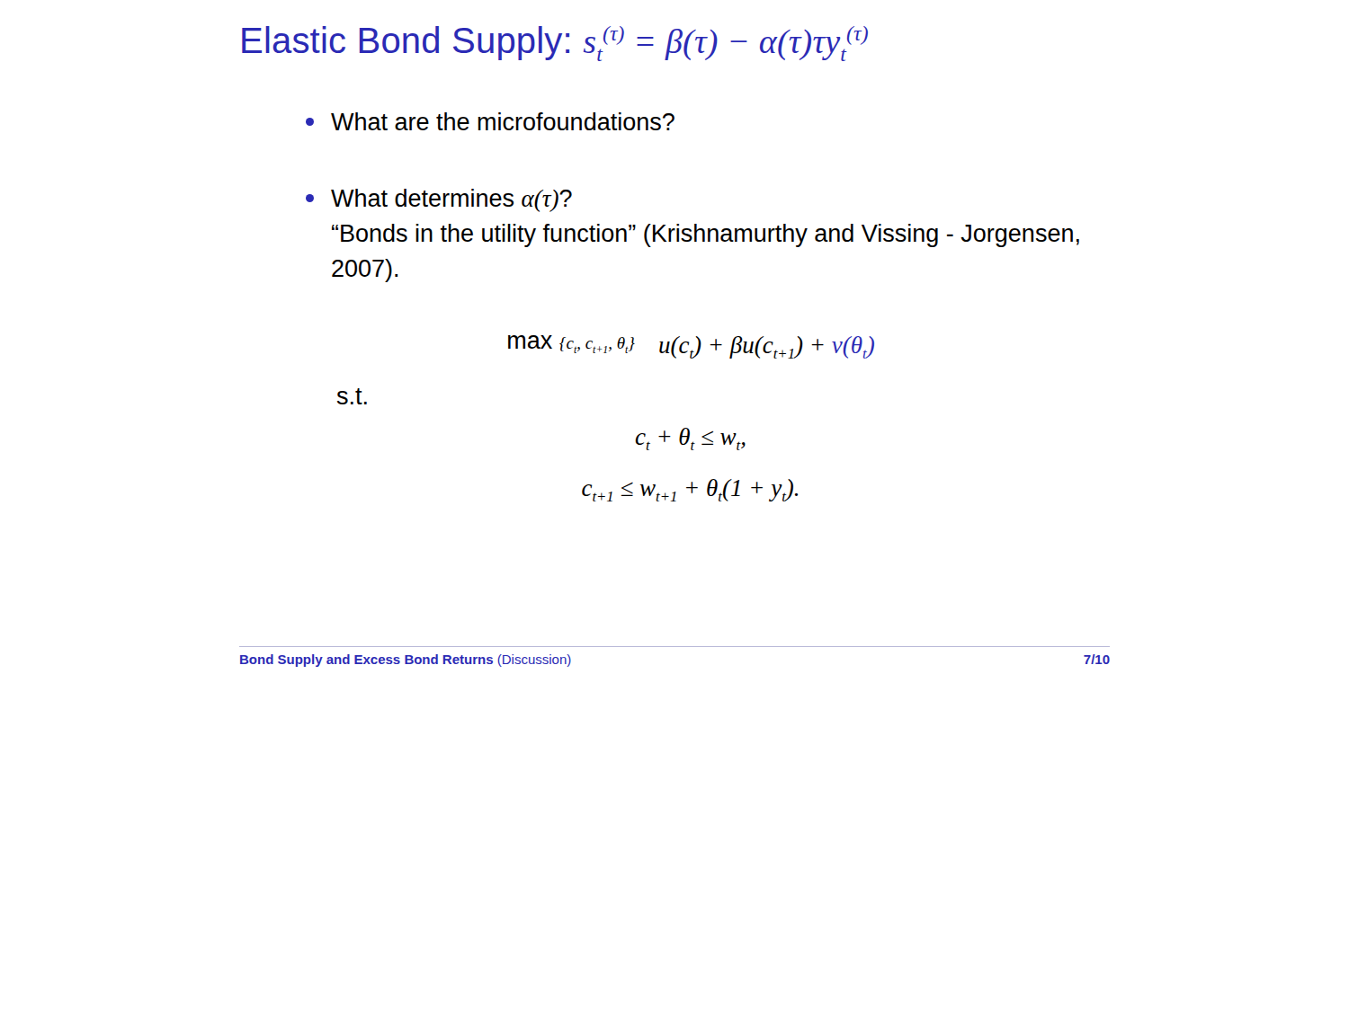Elastic Bond Supply: st(τ) = β(τ) − α(τ)τyt(τ)
What are the microfoundations?
What determines α(τ)?
“Bonds in the utility function” (Krishnamurthy and Vissing - Jorgensen, 2007).
max {ct, ct+1, θt} u(ct) + βu(ct+1) + v(θt)
s.t.
ct + θt ≤ wt,
ct+1 ≤ wt+1 + θt(1 + yt).
Bond Supply and Excess Bond Returns (Discussion)
7/10